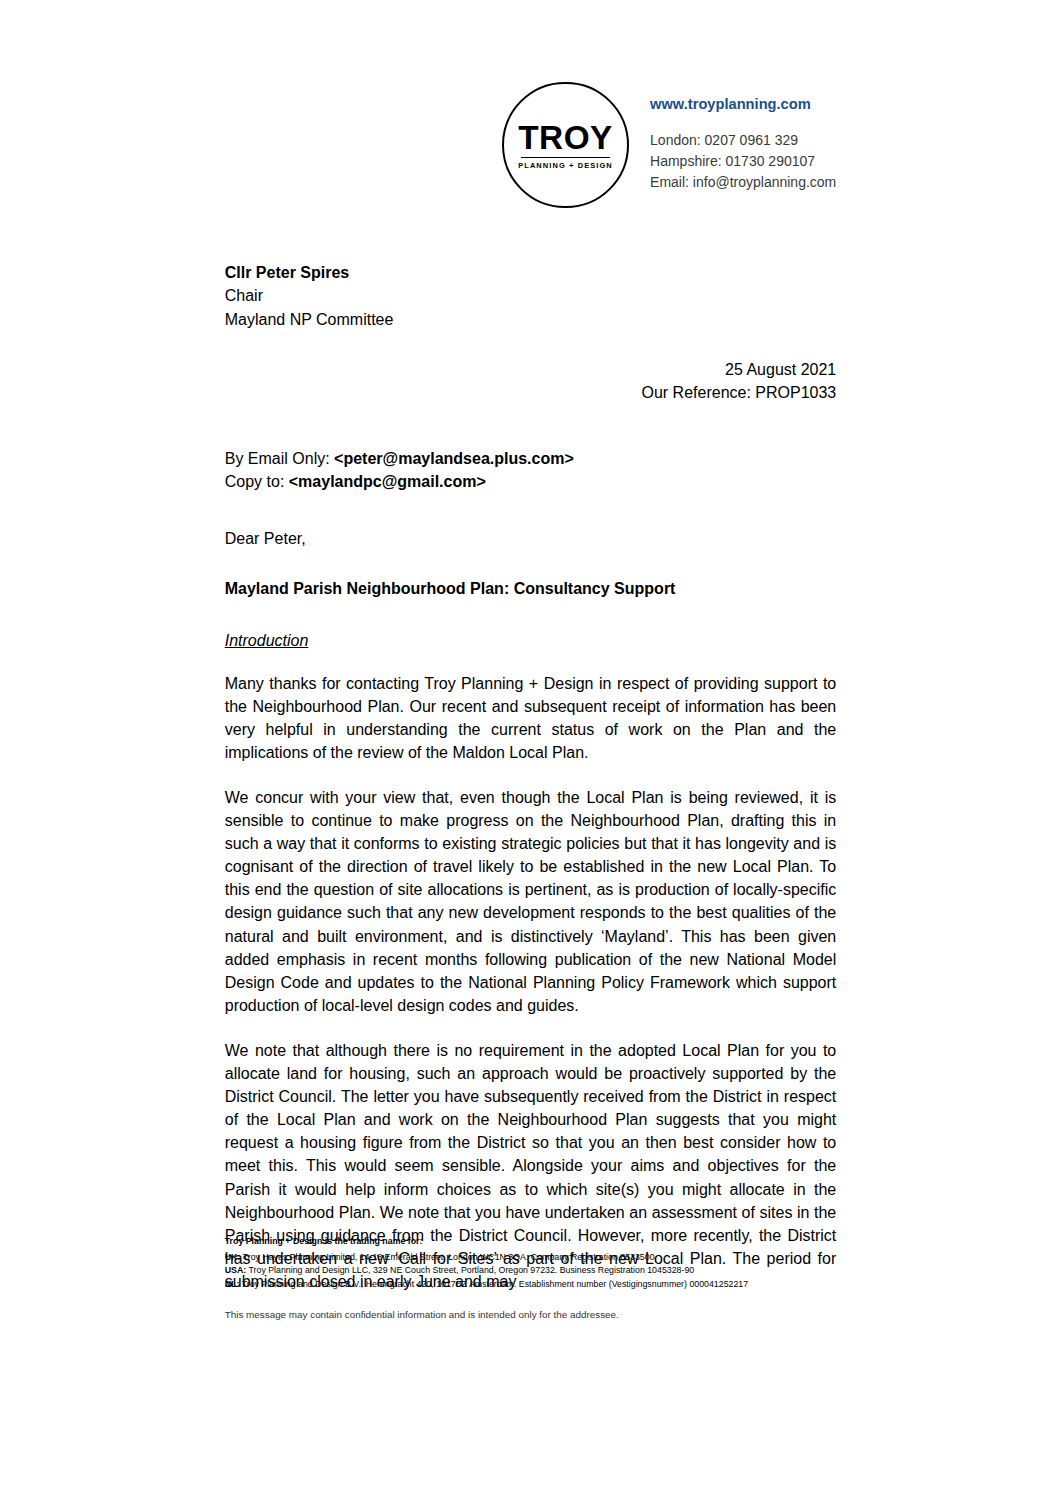TROY
PLANNING + DESIGN
www.troyplanning.com
London: 0207 0961 329
Hampshire: 01730 290107
Email: info@troyplanning.com
Cllr Peter Spires
Chair
Mayland NP Committee
25 August 2021
Our Reference: PROP1033
By Email Only: <peter@maylandsea.plus.com>
Copy to: <maylandpc@gmail.com>
Dear Peter,
Mayland Parish Neighbourhood Plan: Consultancy Support
Introduction
Many thanks for contacting Troy Planning + Design in respect of providing support to the Neighbourhood Plan. Our recent and subsequent receipt of information has been very helpful in understanding the current status of work on the Plan and the implications of the review of the Maldon Local Plan.
We concur with your view that, even though the Local Plan is being reviewed, it is sensible to continue to make progress on the Neighbourhood Plan, drafting this in such a way that it conforms to existing strategic policies but that it has longevity and is cognisant of the direction of travel likely to be established in the new Local Plan. To this end the question of site allocations is pertinent, as is production of locally-specific design guidance such that any new development responds to the best qualities of the natural and built environment, and is distinctively ‘Mayland’. This has been given added emphasis in recent months following publication of the new National Model Design Code and updates to the National Planning Policy Framework which support production of local-level design codes and guides.
We note that although there is no requirement in the adopted Local Plan for you to allocate land for housing, such an approach would be proactively supported by the District Council. The letter you have subsequently received from the District in respect of the Local Plan and work on the Neighbourhood Plan suggests that you might request a housing figure from the District so that you an then best consider how to meet this. This would seem sensible. Alongside your aims and objectives for the Parish it would help inform choices as to which site(s) you might allocate in the Neighbourhood Plan. We note that you have undertaken an assessment of sites in the Parish using guidance from the District Council. However, more recently, the District has undertaken a new ‘Call for Sites’ as part of the new Local Plan. The period for submission closed in early June and may
Troy Planning + Design is the trading name for:
UK: Troy Hayes Planning Limited, 14-18 Emerald Street, London WC1N 3QA. Company Registration 8533500
USA: Troy Planning and Design LLC, 329 NE Couch Street, Portland, Oregon 97232. Business Registration 1045328-90
NL: Troy Planning and Design B.V., Herengracht 420, 1017BZ Amsterdam. Establishment number (Vestigingsnummer) 000041252217
This message may contain confidential information and is intended only for the addressee.